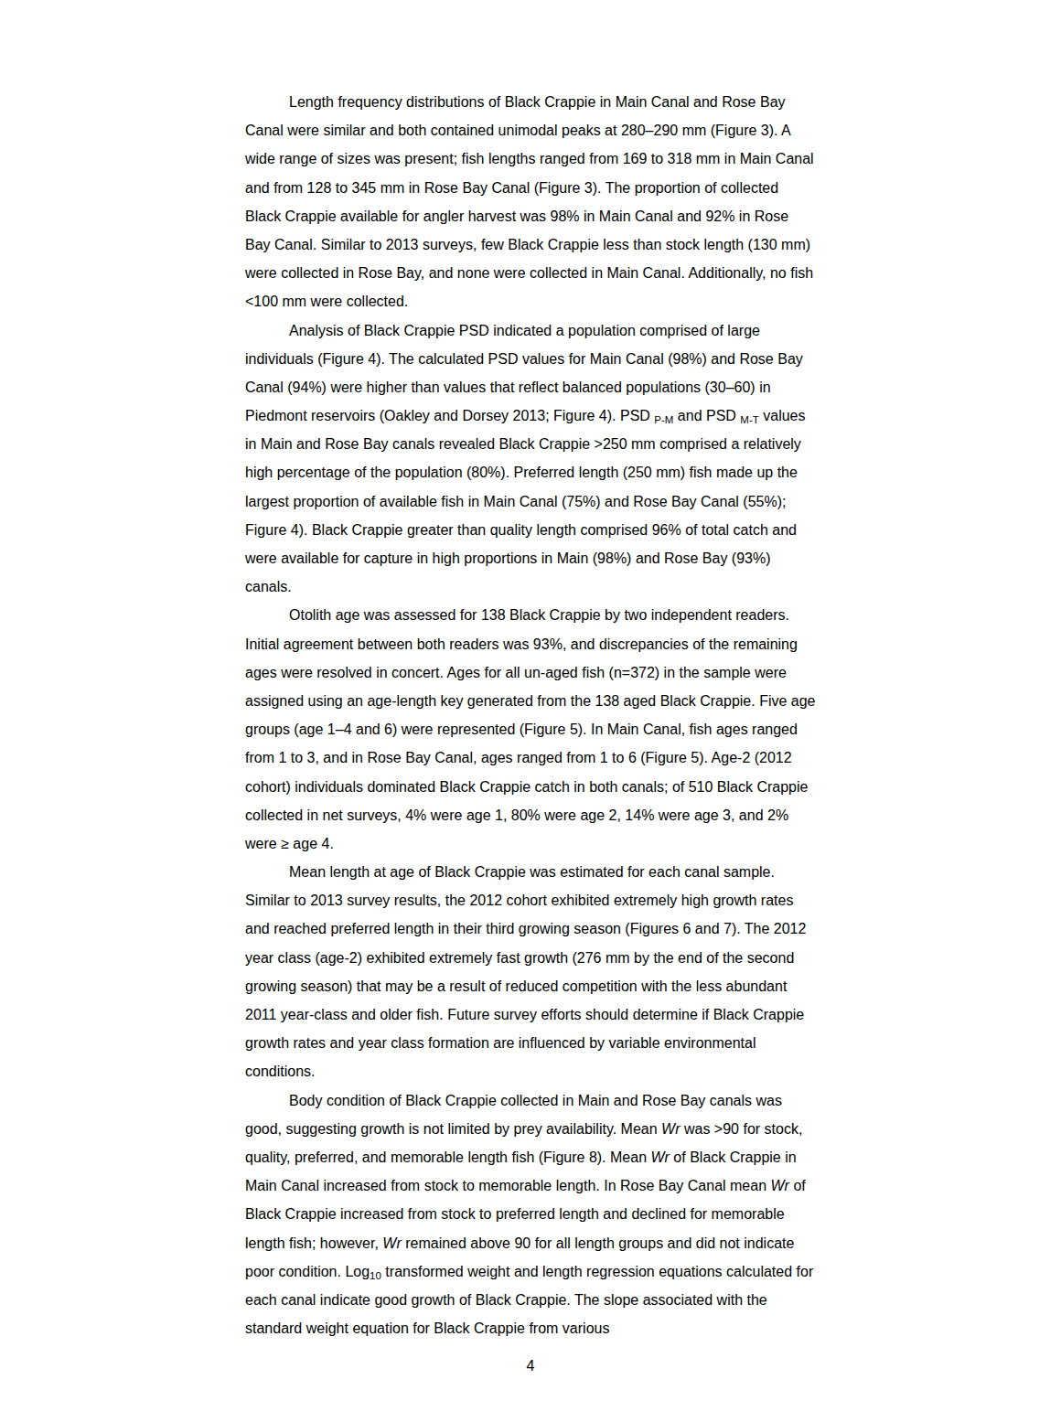Length frequency distributions of Black Crappie in Main Canal and Rose Bay Canal were similar and both contained unimodal peaks at 280–290 mm (Figure 3). A wide range of sizes was present; fish lengths ranged from 169 to 318 mm in Main Canal and from 128 to 345 mm in Rose Bay Canal (Figure 3). The proportion of collected Black Crappie available for angler harvest was 98% in Main Canal and 92% in Rose Bay Canal. Similar to 2013 surveys, few Black Crappie less than stock length (130 mm) were collected in Rose Bay, and none were collected in Main Canal. Additionally, no fish <100 mm were collected.
Analysis of Black Crappie PSD indicated a population comprised of large individuals (Figure 4). The calculated PSD values for Main Canal (98%) and Rose Bay Canal (94%) were higher than values that reflect balanced populations (30–60) in Piedmont reservoirs (Oakley and Dorsey 2013; Figure 4). PSD P-M and PSD M-T values in Main and Rose Bay canals revealed Black Crappie >250 mm comprised a relatively high percentage of the population (80%). Preferred length (250 mm) fish made up the largest proportion of available fish in Main Canal (75%) and Rose Bay Canal (55%); Figure 4). Black Crappie greater than quality length comprised 96% of total catch and were available for capture in high proportions in Main (98%) and Rose Bay (93%) canals.
Otolith age was assessed for 138 Black Crappie by two independent readers. Initial agreement between both readers was 93%, and discrepancies of the remaining ages were resolved in concert. Ages for all un-aged fish (n=372) in the sample were assigned using an age-length key generated from the 138 aged Black Crappie. Five age groups (age 1–4 and 6) were represented (Figure 5). In Main Canal, fish ages ranged from 1 to 3, and in Rose Bay Canal, ages ranged from 1 to 6 (Figure 5). Age-2 (2012 cohort) individuals dominated Black Crappie catch in both canals; of 510 Black Crappie collected in net surveys, 4% were age 1, 80% were age 2, 14% were age 3, and 2% were ≥ age 4.
Mean length at age of Black Crappie was estimated for each canal sample. Similar to 2013 survey results, the 2012 cohort exhibited extremely high growth rates and reached preferred length in their third growing season (Figures 6 and 7). The 2012 year class (age-2) exhibited extremely fast growth (276 mm by the end of the second growing season) that may be a result of reduced competition with the less abundant 2011 year-class and older fish. Future survey efforts should determine if Black Crappie growth rates and year class formation are influenced by variable environmental conditions.
Body condition of Black Crappie collected in Main and Rose Bay canals was good, suggesting growth is not limited by prey availability. Mean Wr was >90 for stock, quality, preferred, and memorable length fish (Figure 8). Mean Wr of Black Crappie in Main Canal increased from stock to memorable length. In Rose Bay Canal mean Wr of Black Crappie increased from stock to preferred length and declined for memorable length fish; however, Wr remained above 90 for all length groups and did not indicate poor condition. Log10 transformed weight and length regression equations calculated for each canal indicate good growth of Black Crappie. The slope associated with the standard weight equation for Black Crappie from various
4